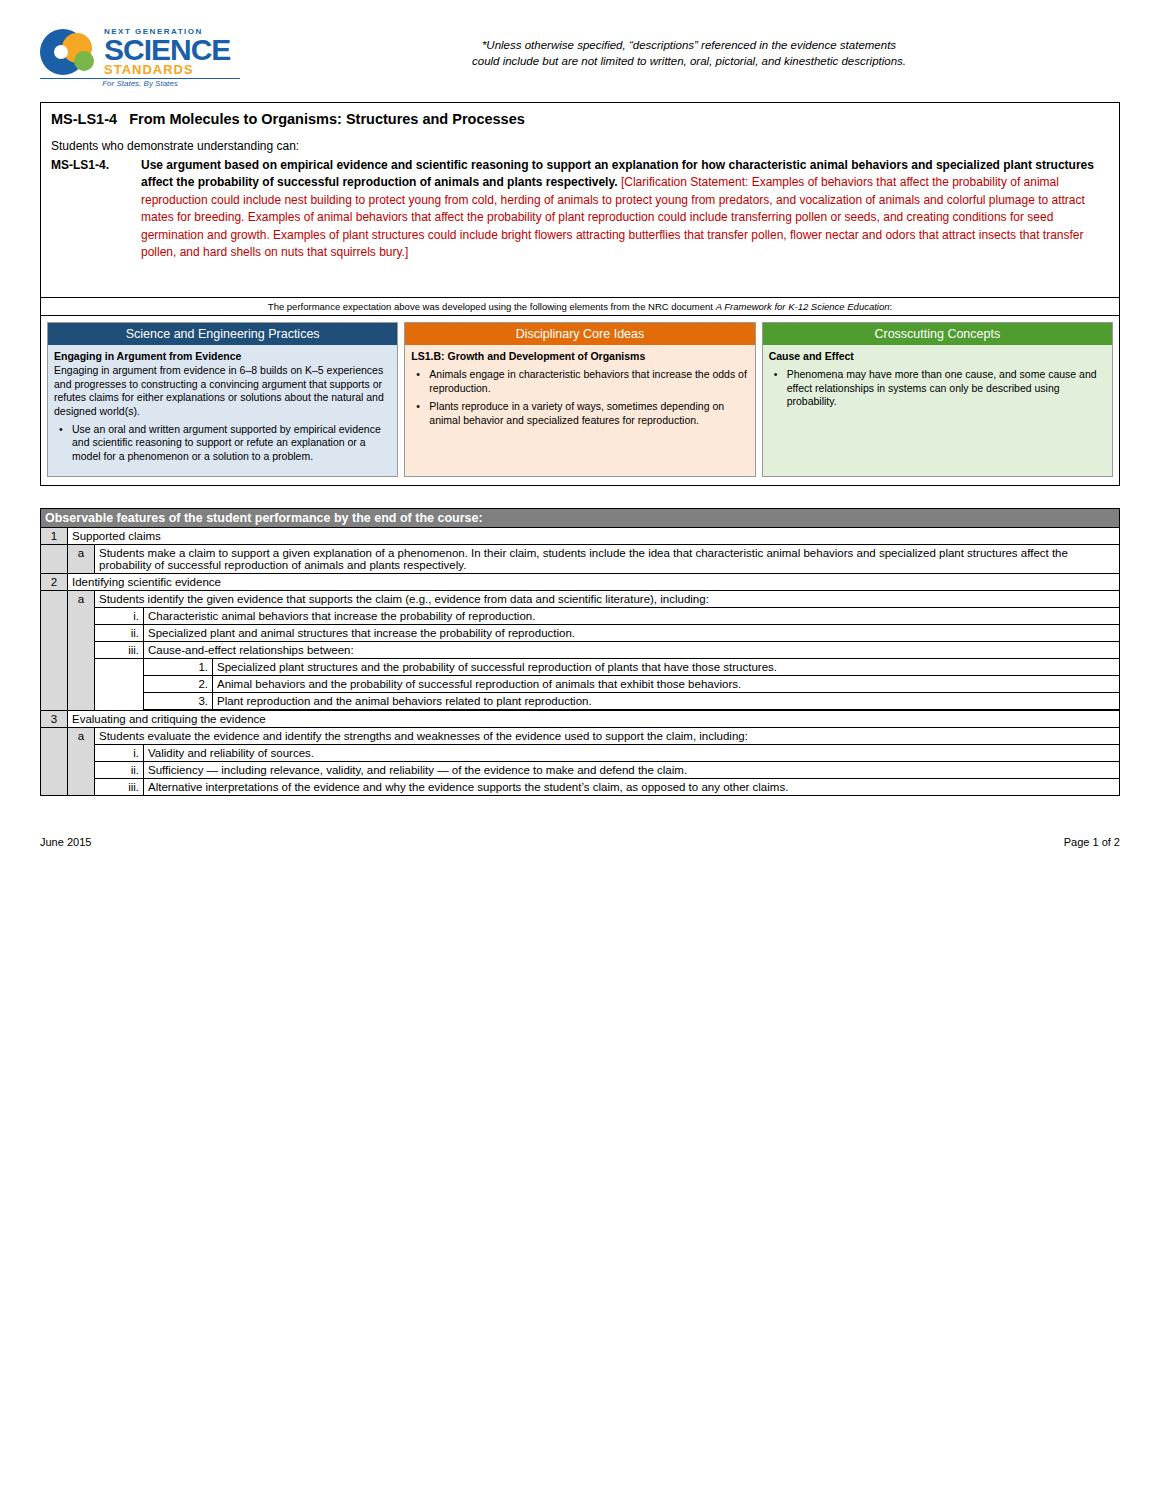NEXT GENERATION
SCIENCE
STANDARDS
For States, By States
*Unless otherwise specified, “descriptions” referenced in the evidence statements
could include but are not limited to written, oral, pictorial, and kinesthetic descriptions.
MS-LS1-4 From Molecules to Organisms: Structures and Processes
Students who demonstrate understanding can:
MS-LS1-4.
Use argument based on empirical evidence and scientific reasoning to support an explanation for how characteristic animal behaviors and specialized plant structures affect the probability of successful reproduction of animals and plants respectively. [Clarification Statement: Examples of behaviors that affect the probability of animal reproduction could include nest building to protect young from cold, herding of animals to protect young from predators, and vocalization of animals and colorful plumage to attract mates for breeding. Examples of animal behaviors that affect the probability of plant reproduction could include transferring pollen or seeds, and creating conditions for seed germination and growth. Examples of plant structures could include bright flowers attracting butterflies that transfer pollen, flower nectar and odors that attract insects that transfer pollen, and hard shells on nuts that squirrels bury.]
The performance expectation above was developed using the following elements from the NRC document A Framework for K-12 Science Education:
Science and Engineering Practices
Engaging in Argument from Evidence
Engaging in argument from evidence in 6–8 builds on K–5 experiences and progresses to constructing a convincing argument that supports or refutes claims for either explanations or solutions about the natural and designed world(s).
Use an oral and written argument supported by empirical evidence and scientific reasoning to support or refute an explanation or a model for a phenomenon or a solution to a problem.
Disciplinary Core Ideas
LS1.B: Growth and Development of Organisms
Animals engage in characteristic behaviors that increase the odds of reproduction.
Plants reproduce in a variety of ways, sometimes depending on animal behavior and specialized features for reproduction.
Crosscutting Concepts
Cause and Effect
Phenomena may have more than one cause, and some cause and effect relationships in systems can only be described using probability.
| Observable features of the student performance by the end of the course: |
| 1 | Supported claims |
| | a | Students make a claim to support a given explanation of a phenomenon. In their claim, students include the idea that characteristic animal behaviors and specialized plant structures affect the probability of successful reproduction of animals and plants respectively. |
| 2 | Identifying scientific evidence |
| | a | Students identify the given evidence that supports the claim (e.g., evidence from data and scientific literature), including: / i. / Characteristic animal behaviors that increase the probability of reproduction. / / ii. / Specialized plant and animal structures that increase the probability of reproduction. / / iii. / Cause-and-effect relationships between: / / / / 1. / Specialized plant structures and the probability of successful reproduction of plants that have those structures. / / 2. / Animal behaviors and the probability of successful reproduction of animals that exhibit those behaviors. / / 3. / Plant reproduction and the animal behaviors related to plant reproduction. / / |
| 3 | Evaluating and critiquing the evidence |
| | a | Students evaluate the evidence and identify the strengths and weaknesses of the evidence used to support the claim, including: / i. / Validity and reliability of sources. / / ii. / Sufficiency — including relevance, validity, and reliability — of the evidence to make and defend the claim. / / iii. / Alternative interpretations of the evidence and why the evidence supports the student’s claim, as opposed to any other claims. / |
June 2015
Page 1 of 2